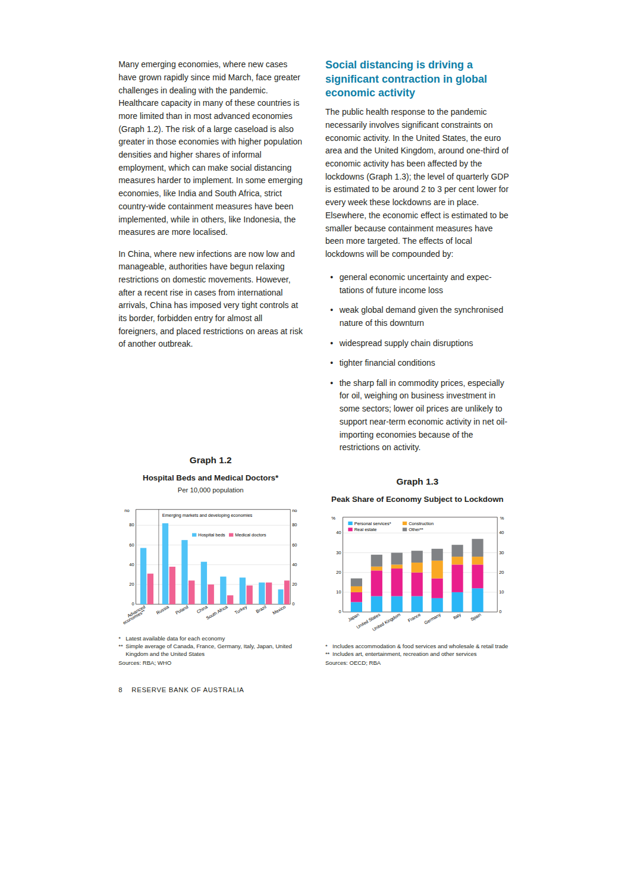Many emerging economies, where new cases have grown rapidly since mid March, face greater challenges in dealing with the pandemic. Healthcare capacity in many of these countries is more limited than in most advanced economies (Graph 1.2). The risk of a large caseload is also greater in those economies with higher population densities and higher shares of informal employment, which can make social distancing measures harder to implement. In some emerging economies, like India and South Africa, strict country-wide containment measures have been implemented, while in others, like Indonesia, the measures are more localised.
In China, where new infections are now low and manageable, authorities have begun relaxing restrictions on domestic movements. However, after a recent rise in cases from international arrivals, China has imposed very tight controls at its border, forbidden entry for almost all foreigners, and placed restrictions on areas at risk of another outbreak.
Graph 1.2
Hospital Beds and Medical Doctors*
Per 10,000 population
no no 80 60 40 20 0 80 60 40 20 0 Emerging markets and developing economies Hospital beds Medical doctors Advanced economies** Russia Poland China South Africa Turkey Brazil Mexico
*
Latest available data for each economy
**
Simple average of Canada, France, Germany, Italy, Japan, United Kingdom and the United States
Sources: RBA; WHO
Social distancing is driving a significant contraction in global economic activity
The public health response to the pandemic necessarily involves significant constraints on economic activity. In the United States, the euro area and the United Kingdom, around one-third of economic activity has been affected by the lockdowns (Graph 1.3); the level of quarterly GDP is estimated to be around 2 to 3 per cent lower for every week these lockdowns are in place. Elsewhere, the economic effect is estimated to be smaller because containment measures have been more targeted. The effects of local lockdowns will be compounded by:
general economic uncertainty and expec­tations of future income loss
weak global demand given the synchronised nature of this downturn
widespread supply chain disruptions
tighter financial conditions
the sharp fall in commodity prices, especially for oil, weighing on business investment in some sectors; lower oil prices are unlikely to support near-term economic activity in net oil-importing economies because of the restrictions on activity.
Graph 1.3
Peak Share of Economy Subject to Lockdown
% % 40 30 20 10 0 40 30 20 10 0 Personal services* Construction Real estate Other** Japan United States United Kingdom France Germany Italy Spain
*
Includes accommodation & food services and wholesale & retail trade
**
Includes art, entertainment, recreation and other services
Sources: OECD; RBA
8 RESERVE BANK OF AUSTRALIA